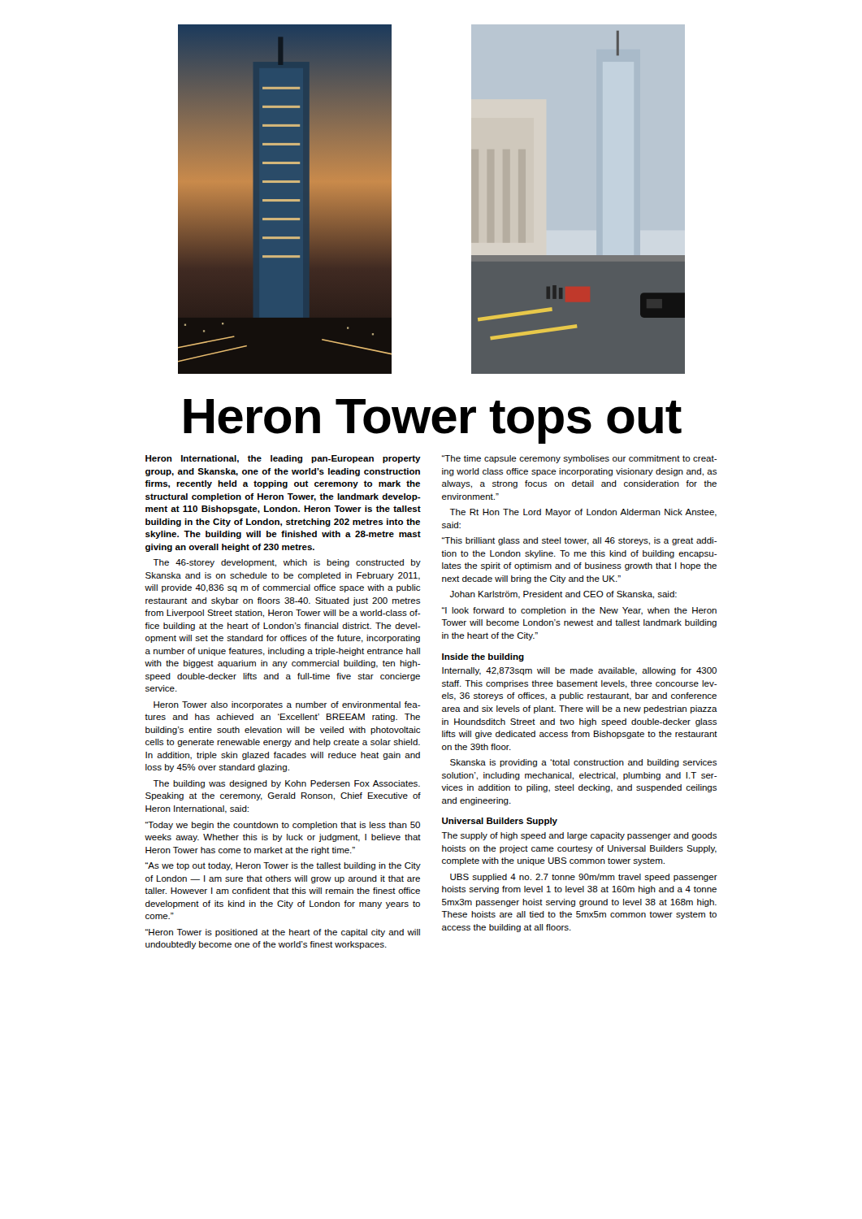Heron Tower tops out
Heron International, the leading pan-European property group, and Skanska, one of the world’s leading construction firms, recently held a topping out ceremony to mark the structural completion of Heron Tower, the landmark development at 110 Bishopsgate, London. Heron Tower is the tallest building in the City of London, stretching 202 metres into the skyline. The building will be finished with a 28-metre mast giving an overall height of 230 metres.
The 46-storey development, which is being constructed by Skanska and is on schedule to be completed in February 2011, will provide 40,836 sq m of commercial office space with a public restaurant and skybar on floors 38-40. Situated just 200 metres from Liverpool Street station, Heron Tower will be a world-class office building at the heart of London’s financial district. The development will set the standard for offices of the future, incorporating a number of unique features, including a triple-height entrance hall with the biggest aquarium in any commercial building, ten high-speed double-decker lifts and a full-time five star concierge service.
Heron Tower also incorporates a number of environmental features and has achieved an ‘Excellent’ BREEAM rating. The building’s entire south elevation will be veiled with photovoltaic cells to generate renewable energy and help create a solar shield. In addition, triple skin glazed facades will reduce heat gain and loss by 45% over standard glazing.
The building was designed by Kohn Pedersen Fox Associates. Speaking at the ceremony, Gerald Ronson, Chief Executive of Heron International, said:
“Today we begin the countdown to completion that is less than 50 weeks away. Whether this is by luck or judgment, I believe that Heron Tower has come to market at the right time.”
“As we top out today, Heron Tower is the tallest building in the City of London — I am sure that others will grow up around it that are taller. However I am confident that this will remain the finest office development of its kind in the City of London for many years to come.”
“Heron Tower is positioned at the heart of the capital city and will undoubtedly become one of the world’s finest workspaces.
“The time capsule ceremony symbolises our commitment to creating world class office space incorporating visionary design and, as always, a strong focus on detail and consideration for the environment.”
The Rt Hon The Lord Mayor of London Alderman Nick Anstee, said:
“This brilliant glass and steel tower, all 46 storeys, is a great addition to the London skyline. To me this kind of building encapsulates the spirit of optimism and of business growth that I hope the next decade will bring the City and the UK.”
Johan Karlström, President and CEO of Skanska, said:
“I look forward to completion in the New Year, when the Heron Tower will become London’s newest and tallest landmark building in the heart of the City.”
Inside the building
Internally, 42,873sqm will be made available, allowing for 4300 staff. This comprises three basement levels, three concourse levels, 36 storeys of offices, a public restaurant, bar and conference area and six levels of plant. There will be a new pedestrian piazza in Houndsditch Street and two high speed double-decker glass lifts will give dedicated access from Bishopsgate to the restaurant on the 39th floor.
Skanska is providing a ‘total construction and building services solution’, including mechanical, electrical, plumbing and I.T services in addition to piling, steel decking, and suspended ceilings and engineering.
Universal Builders Supply
The supply of high speed and large capacity passenger and goods hoists on the project came courtesy of Universal Builders Supply, complete with the unique UBS common tower system.
UBS supplied 4 no. 2.7 tonne 90m/mm travel speed passenger hoists serving from level 1 to level 38 at 160m high and a 4 tonne 5mx3m passenger hoist serving ground to level 38 at 168m high. These hoists are all tied to the 5mx5m common tower system to access the building at all floors.